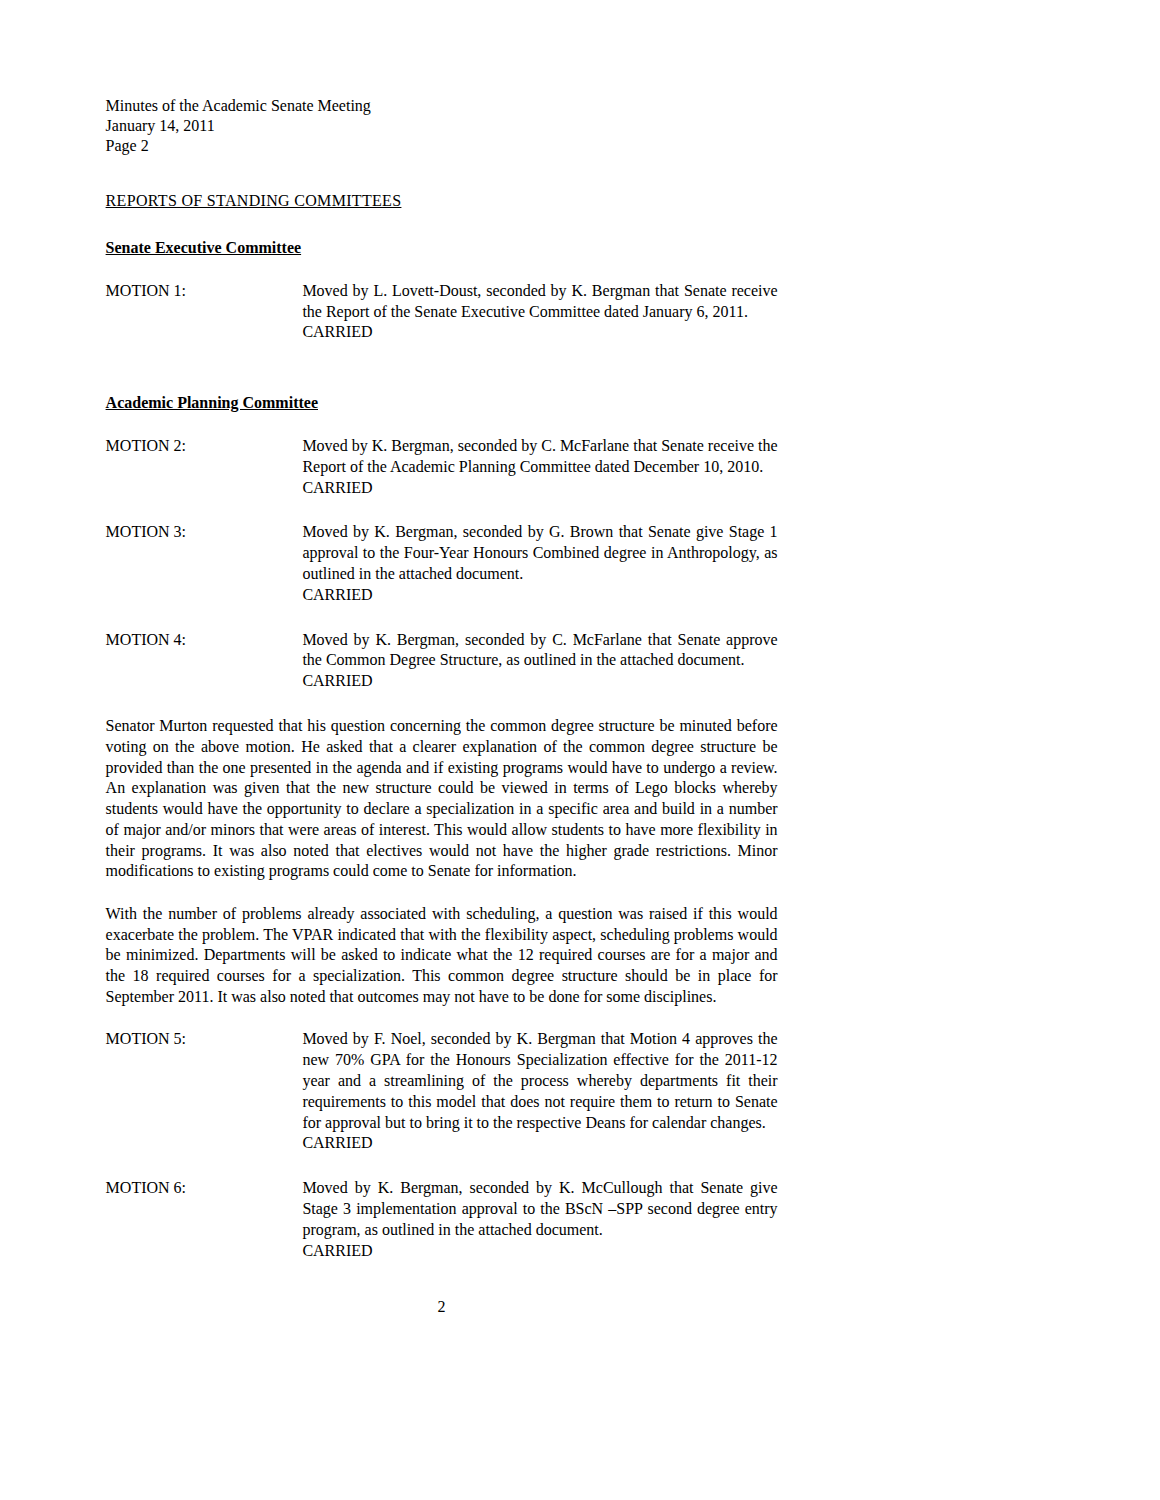Minutes of the Academic Senate Meeting
January 14, 2011
Page 2
REPORTS OF STANDING COMMITTEES
Senate Executive Committee
MOTION 1:
Moved by L. Lovett-Doust, seconded by K. Bergman that Senate receive the Report of the Senate Executive Committee dated January 6, 2011. CARRIED
Academic Planning Committee
MOTION 2:
Moved by K. Bergman, seconded by C. McFarlane that Senate receive the Report of the Academic Planning Committee dated December 10, 2010. CARRIED
MOTION 3:
Moved by K. Bergman, seconded by G. Brown that Senate give Stage 1 approval to the Four-Year Honours Combined degree in Anthropology, as outlined in the attached document. CARRIED
MOTION 4:
Moved by K. Bergman, seconded by C. McFarlane that Senate approve the Common Degree Structure, as outlined in the attached document. CARRIED
Senator Murton requested that his question concerning the common degree structure be minuted before voting on the above motion. He asked that a clearer explanation of the common degree structure be provided than the one presented in the agenda and if existing programs would have to undergo a review. An explanation was given that the new structure could be viewed in terms of Lego blocks whereby students would have the opportunity to declare a specialization in a specific area and build in a number of major and/or minors that were areas of interest. This would allow students to have more flexibility in their programs. It was also noted that electives would not have the higher grade restrictions. Minor modifications to existing programs could come to Senate for information.
With the number of problems already associated with scheduling, a question was raised if this would exacerbate the problem. The VPAR indicated that with the flexibility aspect, scheduling problems would be minimized. Departments will be asked to indicate what the 12 required courses are for a major and the 18 required courses for a specialization. This common degree structure should be in place for September 2011. It was also noted that outcomes may not have to be done for some disciplines.
MOTION 5:
Moved by F. Noel, seconded by K. Bergman that Motion 4 approves the new 70% GPA for the Honours Specialization effective for the 2011-12 year and a streamlining of the process whereby departments fit their requirements to this model that does not require them to return to Senate for approval but to bring it to the respective Deans for calendar changes. CARRIED
MOTION 6:
Moved by K. Bergman, seconded by K. McCullough that Senate give Stage 3 implementation approval to the BScN –SPP second degree entry program, as outlined in the attached document. CARRIED
2